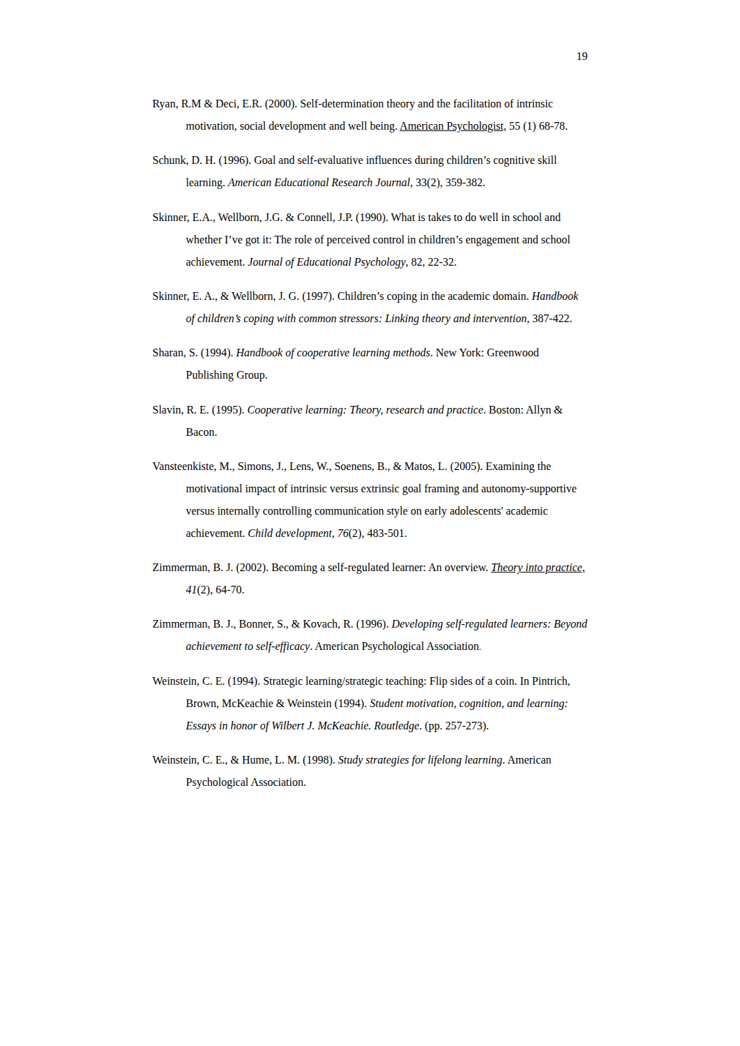19
Ryan, R.M & Deci, E.R. (2000). Self-determination theory and the facilitation of intrinsic motivation, social development and well being. American Psychologist, 55 (1) 68-78.
Schunk, D. H. (1996). Goal and self-evaluative influences during children’s cognitive skill learning. American Educational Research Journal, 33(2), 359-382.
Skinner, E.A., Wellborn, J.G. & Connell, J.P. (1990). What is takes to do well in school and whether I’ve got it: The role of perceived control in children’s engagement and school achievement. Journal of Educational Psychology, 82, 22-32.
Skinner, E. A., & Wellborn, J. G. (1997). Children’s coping in the academic domain. Handbook of children’s coping with common stressors: Linking theory and intervention, 387-422.
Sharan, S. (1994). Handbook of cooperative learning methods. New York: Greenwood Publishing Group.
Slavin, R. E. (1995). Cooperative learning: Theory, research and practice. Boston: Allyn & Bacon.
Vansteenkiste, M., Simons, J., Lens, W., Soenens, B., & Matos, L. (2005). Examining the motivational impact of intrinsic versus extrinsic goal framing and autonomy‐supportive versus internally controlling communication style on early adolescents' academic achievement. Child development, 76(2), 483-501.
Zimmerman, B. J. (2002). Becoming a self-regulated learner: An overview. Theory into practice, 41(2), 64-70.
Zimmerman, B. J., Bonner, S., & Kovach, R. (1996). Developing self-regulated learners: Beyond achievement to self-efficacy. American Psychological Association.
Weinstein, C. E. (1994). Strategic learning/strategic teaching: Flip sides of a coin. In Pintrich, Brown, McKeachie & Weinstein (1994). Student motivation, cognition, and learning: Essays in honor of Wilbert J. McKeachie. Routledge. (pp. 257-273).
Weinstein, C. E., & Hume, L. M. (1998). Study strategies for lifelong learning. American Psychological Association.